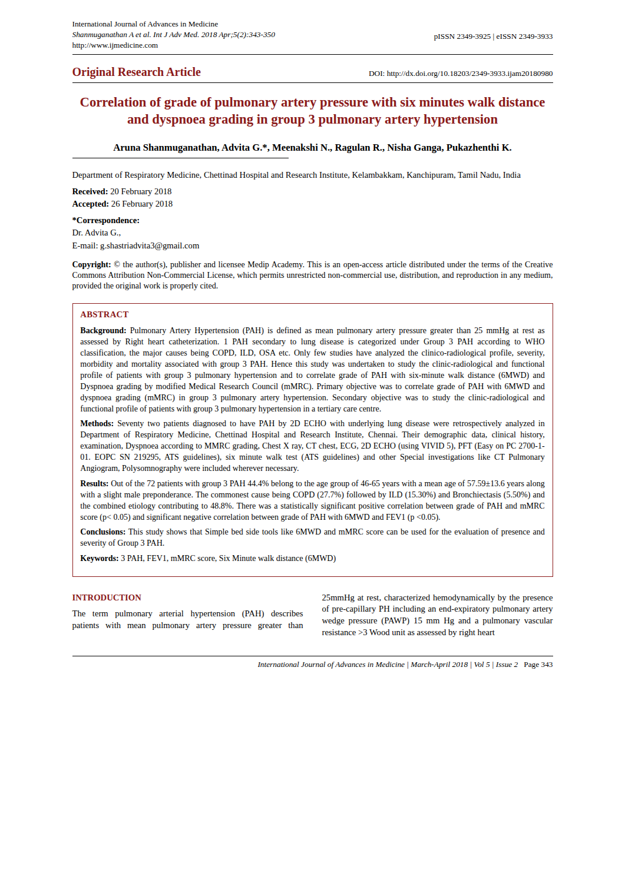International Journal of Advances in Medicine
Shanmuganathan A et al. Int J Adv Med. 2018 Apr;5(2):343-350
http://www.ijmedicine.com
pISSN 2349-3925 | eISSN 2349-3933
Original Research Article
DOI: http://dx.doi.org/10.18203/2349-3933.ijam20180980
Correlation of grade of pulmonary artery pressure with six minutes walk distance and dyspnoea grading in group 3 pulmonary artery hypertension
Aruna Shanmuganathan, Advita G.*, Meenakshi N., Ragulan R., Nisha Ganga, Pukazhenthi K.
Department of Respiratory Medicine, Chettinad Hospital and Research Institute, Kelambakkam, Kanchipuram, Tamil Nadu, India
Received: 20 February 2018
Accepted: 26 February 2018
*Correspondence:
Dr. Advita G.,
E-mail: g.shastriadvita3@gmail.com
Copyright: © the author(s), publisher and licensee Medip Academy. This is an open-access article distributed under the terms of the Creative Commons Attribution Non-Commercial License, which permits unrestricted non-commercial use, distribution, and reproduction in any medium, provided the original work is properly cited.
ABSTRACT
Background: Pulmonary Artery Hypertension (PAH) is defined as mean pulmonary artery pressure greater than 25 mmHg at rest as assessed by Right heart catheterization. 1 PAH secondary to lung disease is categorized under Group 3 PAH according to WHO classification, the major causes being COPD, ILD, OSA etc. Only few studies have analyzed the clinico-radiological profile, severity, morbidity and mortality associated with group 3 PAH. Hence this study was undertaken to study the clinic-radiological and functional profile of patients with group 3 pulmonary hypertension and to correlate grade of PAH with six-minute walk distance (6MWD) and Dyspnoea grading by modified Medical Research Council (mMRC). Primary objective was to correlate grade of PAH with 6MWD and dyspnoea grading (mMRC) in group 3 pulmonary artery hypertension. Secondary objective was to study the clinic-radiological and functional profile of patients with group 3 pulmonary hypertension in a tertiary care centre.
Methods: Seventy two patients diagnosed to have PAH by 2D ECHO with underlying lung disease were retrospectively analyzed in Department of Respiratory Medicine, Chettinad Hospital and Research Institute, Chennai. Their demographic data, clinical history, examination, Dyspnoea according to MMRC grading, Chest X ray, CT chest, ECG, 2D ECHO (using VIVID 5), PFT (Easy on PC 2700-1-01. EOPC SN 219295, ATS guidelines), six minute walk test (ATS guidelines) and other Special investigations like CT Pulmonary Angiogram, Polysomnography were included wherever necessary.
Results: Out of the 72 patients with group 3 PAH 44.4% belong to the age group of 46-65 years with a mean age of 57.59±13.6 years along with a slight male preponderance. The commonest cause being COPD (27.7%) followed by ILD (15.30%) and Bronchiectasis (5.50%) and the combined etiology contributing to 48.8%. There was a statistically significant positive correlation between grade of PAH and mMRC score (p< 0.05) and significant negative correlation between grade of PAH with 6MWD and FEV1 (p <0.05).
Conclusions: This study shows that Simple bed side tools like 6MWD and mMRC score can be used for the evaluation of presence and severity of Group 3 PAH.
Keywords: 3 PAH, FEV1, mMRC score, Six Minute walk distance (6MWD)
INTRODUCTION
The term pulmonary arterial hypertension (PAH) describes patients with mean pulmonary artery pressure greater than 25mmHg at rest, characterized hemodynamically by the presence of pre-capillary PH including an end-expiratory pulmonary artery wedge pressure (PAWP) 15 mm Hg and a pulmonary vascular resistance >3 Wood unit as assessed by right heart
International Journal of Advances in Medicine | March-April 2018 | Vol 5 | Issue 2 Page 343